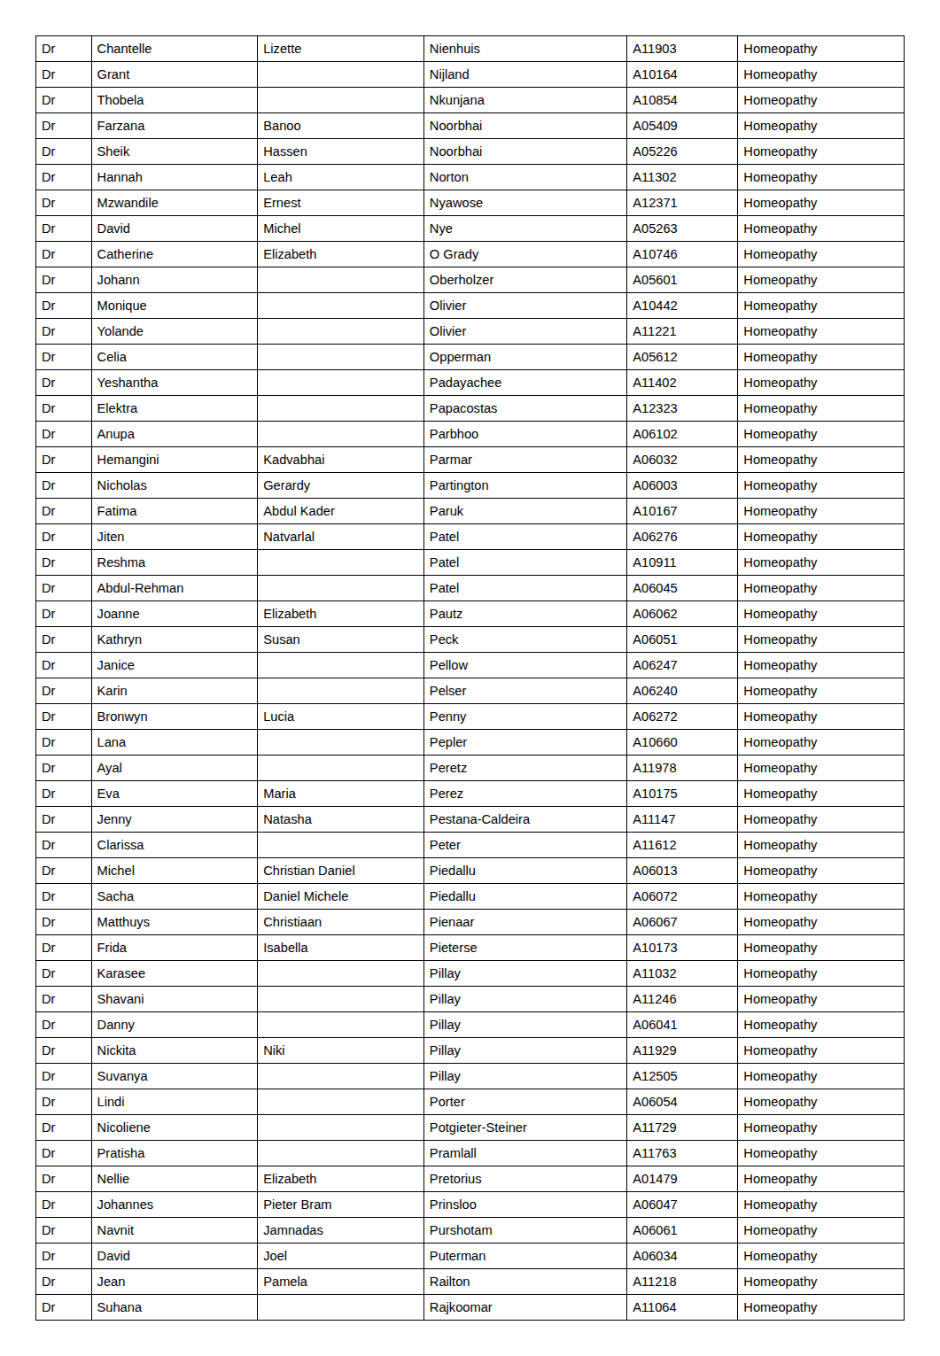| Dr | Chantelle | Lizette | Nienhuis | A11903 | Homeopathy |
| Dr | Grant | | Nijland | A10164 | Homeopathy |
| Dr | Thobela | | Nkunjana | A10854 | Homeopathy |
| Dr | Farzana | Banoo | Noorbhai | A05409 | Homeopathy |
| Dr | Sheik | Hassen | Noorbhai | A05226 | Homeopathy |
| Dr | Hannah | Leah | Norton | A11302 | Homeopathy |
| Dr | Mzwandile | Ernest | Nyawose | A12371 | Homeopathy |
| Dr | David | Michel | Nye | A05263 | Homeopathy |
| Dr | Catherine | Elizabeth | O Grady | A10746 | Homeopathy |
| Dr | Johann | | Oberholzer | A05601 | Homeopathy |
| Dr | Monique | | Olivier | A10442 | Homeopathy |
| Dr | Yolande | | Olivier | A11221 | Homeopathy |
| Dr | Celia | | Opperman | A05612 | Homeopathy |
| Dr | Yeshantha | | Padayachee | A11402 | Homeopathy |
| Dr | Elektra | | Papacostas | A12323 | Homeopathy |
| Dr | Anupa | | Parbhoo | A06102 | Homeopathy |
| Dr | Hemangini | Kadvabhai | Parmar | A06032 | Homeopathy |
| Dr | Nicholas | Gerardy | Partington | A06003 | Homeopathy |
| Dr | Fatima | Abdul Kader | Paruk | A10167 | Homeopathy |
| Dr | Jiten | Natvarlal | Patel | A06276 | Homeopathy |
| Dr | Reshma | | Patel | A10911 | Homeopathy |
| Dr | Abdul-Rehman | | Patel | A06045 | Homeopathy |
| Dr | Joanne | Elizabeth | Pautz | A06062 | Homeopathy |
| Dr | Kathryn | Susan | Peck | A06051 | Homeopathy |
| Dr | Janice | | Pellow | A06247 | Homeopathy |
| Dr | Karin | | Pelser | A06240 | Homeopathy |
| Dr | Bronwyn | Lucia | Penny | A06272 | Homeopathy |
| Dr | Lana | | Pepler | A10660 | Homeopathy |
| Dr | Ayal | | Peretz | A11978 | Homeopathy |
| Dr | Eva | Maria | Perez | A10175 | Homeopathy |
| Dr | Jenny | Natasha | Pestana-Caldeira | A11147 | Homeopathy |
| Dr | Clarissa | | Peter | A11612 | Homeopathy |
| Dr | Michel | Christian Daniel | Piedallu | A06013 | Homeopathy |
| Dr | Sacha | Daniel Michele | Piedallu | A06072 | Homeopathy |
| Dr | Matthuys | Christiaan | Pienaar | A06067 | Homeopathy |
| Dr | Frida | Isabella | Pieterse | A10173 | Homeopathy |
| Dr | Karasee | | Pillay | A11032 | Homeopathy |
| Dr | Shavani | | Pillay | A11246 | Homeopathy |
| Dr | Danny | | Pillay | A06041 | Homeopathy |
| Dr | Nickita | Niki | Pillay | A11929 | Homeopathy |
| Dr | Suvanya | | Pillay | A12505 | Homeopathy |
| Dr | Lindi | | Porter | A06054 | Homeopathy |
| Dr | Nicoliene | | Potgieter-Steiner | A11729 | Homeopathy |
| Dr | Pratisha | | Pramlall | A11763 | Homeopathy |
| Dr | Nellie | Elizabeth | Pretorius | A01479 | Homeopathy |
| Dr | Johannes | Pieter Bram | Prinsloo | A06047 | Homeopathy |
| Dr | Navnit | Jamnadas | Purshotam | A06061 | Homeopathy |
| Dr | David | Joel | Puterman | A06034 | Homeopathy |
| Dr | Jean | Pamela | Railton | A11218 | Homeopathy |
| Dr | Suhana | | Rajkoomar | A11064 | Homeopathy |